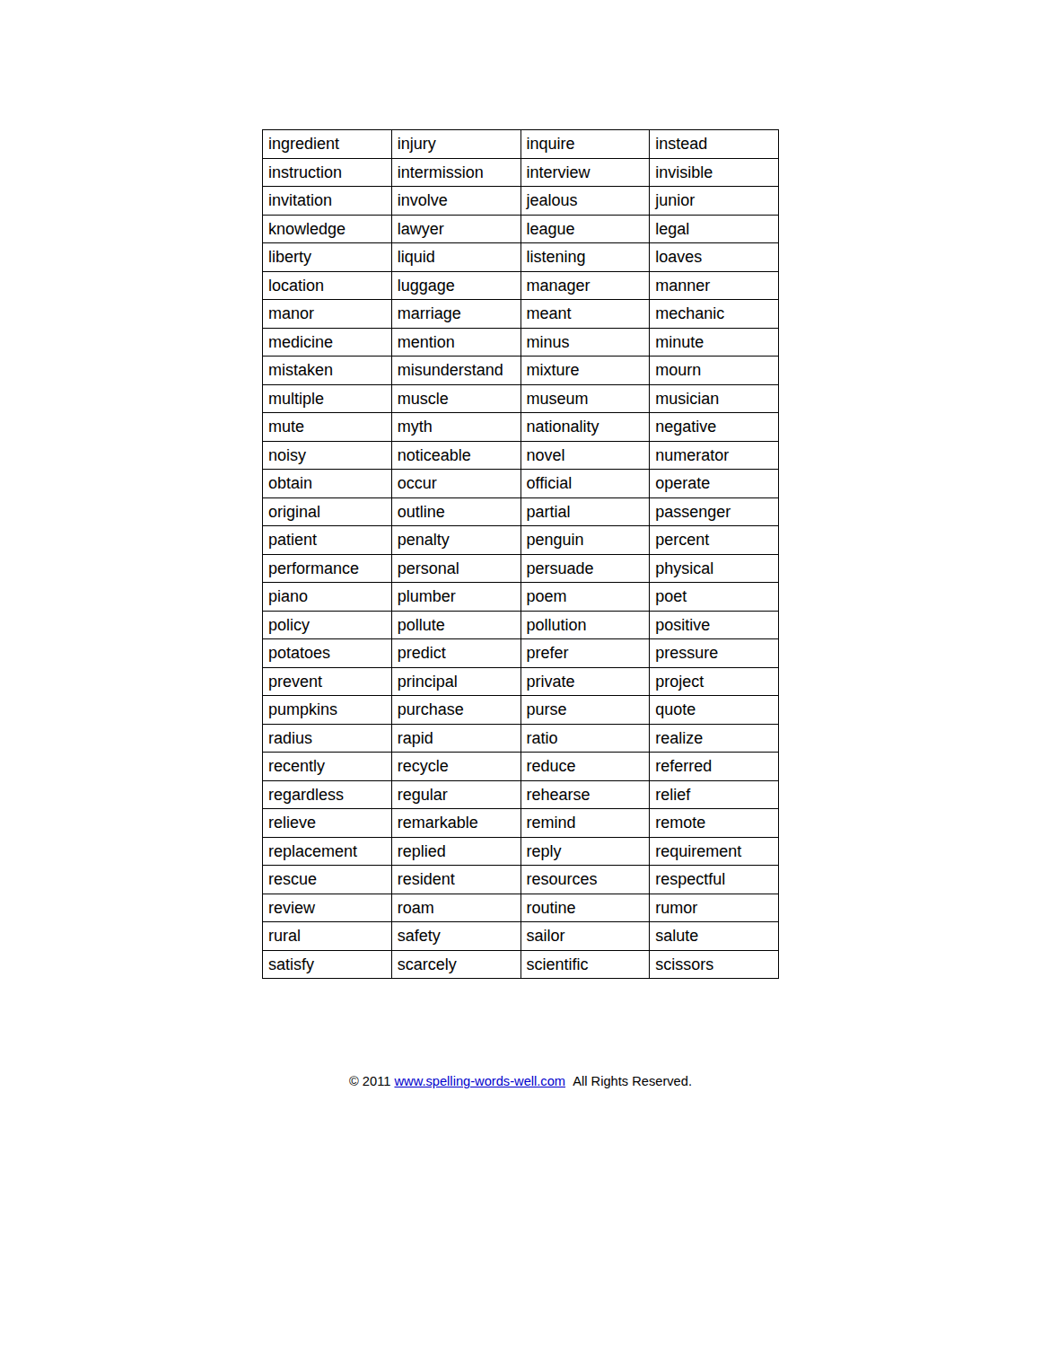| ingredient | injury | inquire | instead |
| instruction | intermission | interview | invisible |
| invitation | involve | jealous | junior |
| knowledge | lawyer | league | legal |
| liberty | liquid | listening | loaves |
| location | luggage | manager | manner |
| manor | marriage | meant | mechanic |
| medicine | mention | minus | minute |
| mistaken | misunderstand | mixture | mourn |
| multiple | muscle | museum | musician |
| mute | myth | nationality | negative |
| noisy | noticeable | novel | numerator |
| obtain | occur | official | operate |
| original | outline | partial | passenger |
| patient | penalty | penguin | percent |
| performance | personal | persuade | physical |
| piano | plumber | poem | poet |
| policy | pollute | pollution | positive |
| potatoes | predict | prefer | pressure |
| prevent | principal | private | project |
| pumpkins | purchase | purse | quote |
| radius | rapid | ratio | realize |
| recently | recycle | reduce | referred |
| regardless | regular | rehearse | relief |
| relieve | remarkable | remind | remote |
| replacement | replied | reply | requirement |
| rescue | resident | resources | respectful |
| review | roam | routine | rumor |
| rural | safety | sailor | salute |
| satisfy | scarcely | scientific | scissors |
© 2011 www.spelling-words-well.com All Rights Reserved.